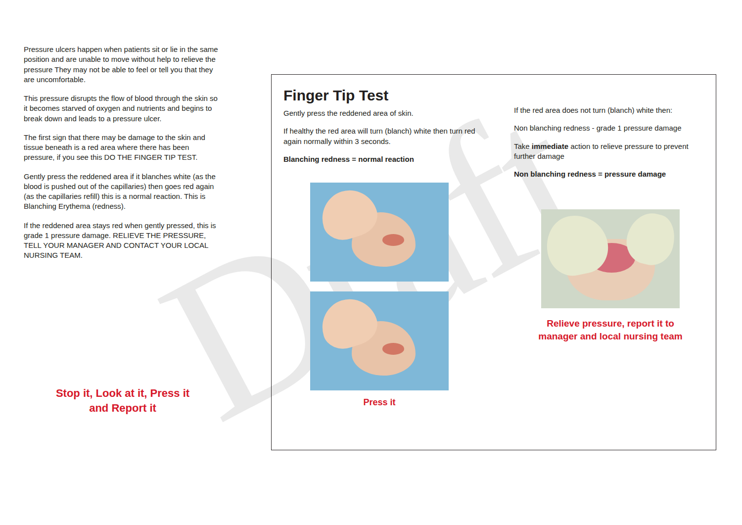Draft
Pressure ulcers happen when patients sit or lie in the same position and are unable to move without help to relieve the pressure They may not be able to feel or tell you that they are uncomfortable.
This pressure disrupts the flow of blood through the skin so it becomes starved of oxygen and nutrients and begins to break down and leads to a pressure ulcer.
The first sign that there may be damage to the skin and tissue beneath is a red area where there has been pressure, if you see this DO THE FINGER TIP TEST.
Gently press the reddened area if it blanches white (as the blood is pushed out of the capillaries) then goes red again (as the capillaries refill) this is a normal reaction. This is Blanching Erythema (redness).
If the reddened area stays red when gently pressed, this is grade 1 pressure damage. RELIEVE THE PRESSURE, TELL YOUR MANAGER AND CONTACT YOUR LOCAL NURSING TEAM.
Stop it, Look at it, Press it
and Report it
Finger Tip Test
Gently press the reddened area of skin.
If healthy the red area will turn (blanch) white then turn red again normally within 3 seconds.
Blanching redness = normal reaction
If the red area does not turn (blanch) white then:
Non blanching redness - grade 1 pressure damage
Take immediate action to relieve pressure to prevent further damage
Non blanching redness = pressure damage
Press it
Relieve pressure, report it to
manager and local nursing team